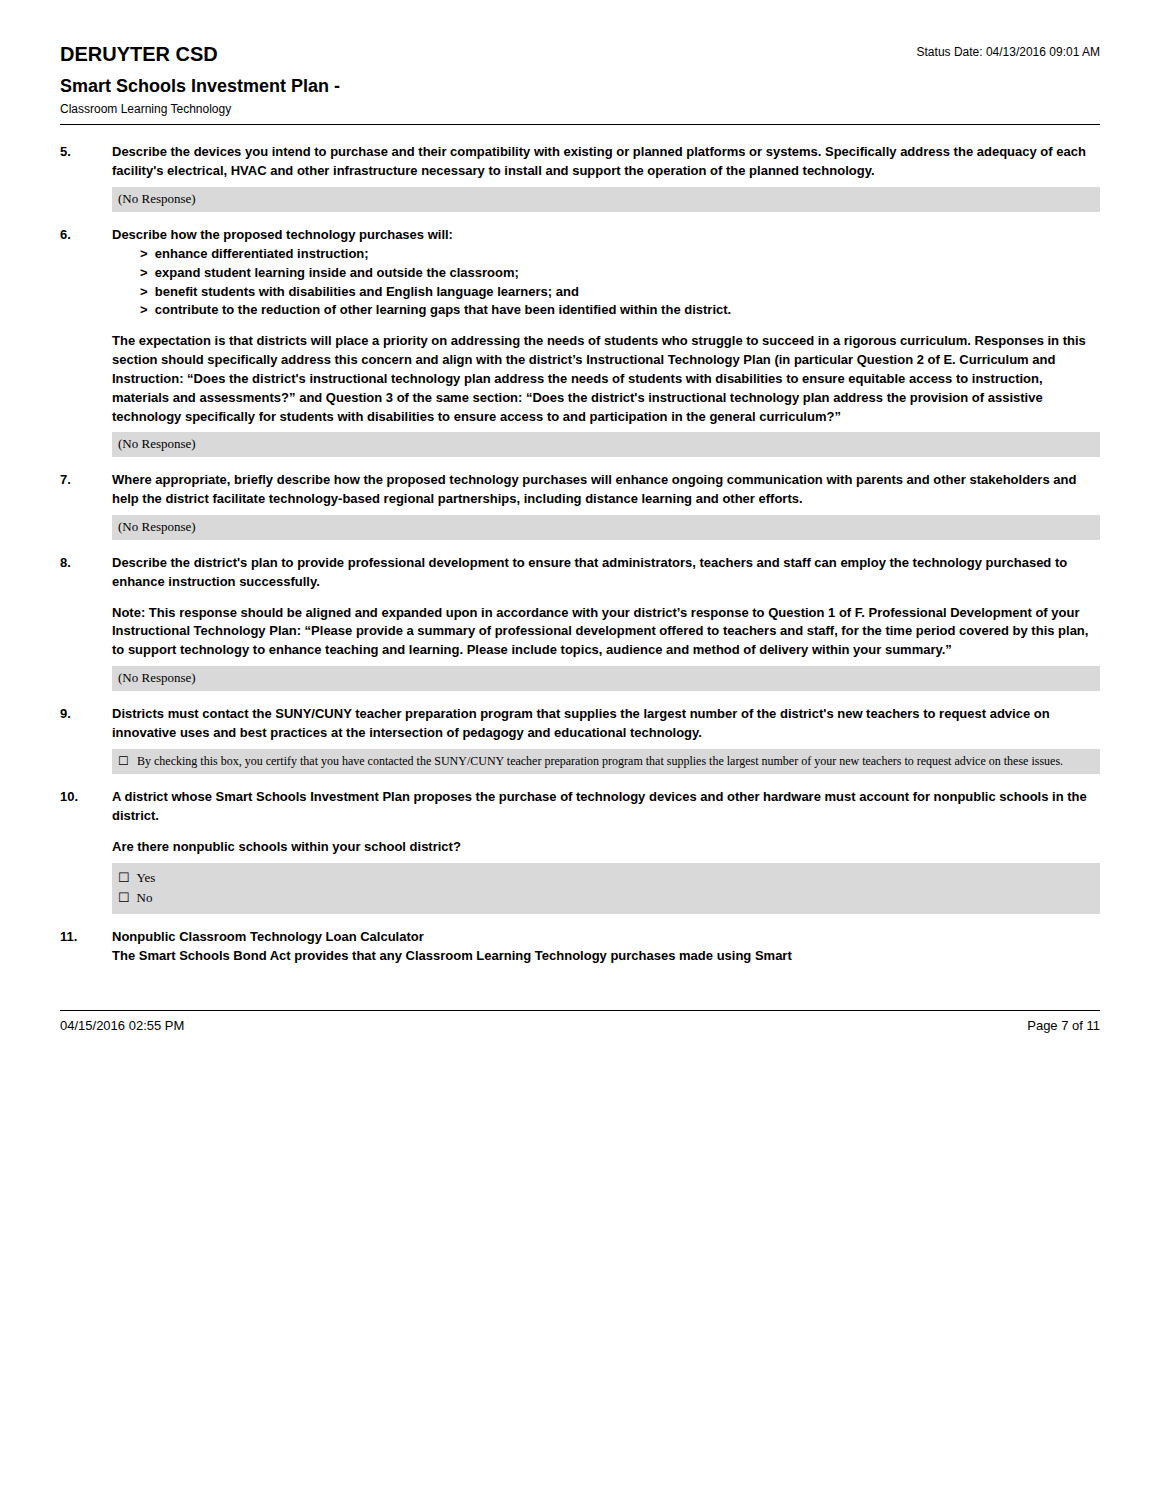Status Date: 04/13/2016 09:01 AM
DERUYTER CSD
Smart Schools Investment Plan -
Classroom Learning Technology
| 5. | Describe the devices you intend to purchase and their compatibility with existing or planned platforms or systems. Specifically address the adequacy of each facility's electrical, HVAC and other infrastructure necessary to install and support the operation of the planned technology. (No Response) |
| 6. | Describe how the proposed technology purchases will: > enhance differentiated instruction; > expand student learning inside and outside the classroom; > benefit students with disabilities and English language learners; and > contribute to the reduction of other learning gaps that have been identified within the district. The expectation is that districts will place a priority on addressing the needs of students who struggle to succeed in a rigorous curriculum. Responses in this section should specifically address this concern and align with the district’s Instructional Technology Plan (in particular Question 2 of E. Curriculum and Instruction: “Does the district's instructional technology plan address the needs of students with disabilities to ensure equitable access to instruction, materials and assessments?” and Question 3 of the same section: “Does the district's instructional technology plan address the provision of assistive technology specifically for students with disabilities to ensure access to and participation in the general curriculum?” (No Response) |
| 7. | Where appropriate, briefly describe how the proposed technology purchases will enhance ongoing communication with parents and other stakeholders and help the district facilitate technology-based regional partnerships, including distance learning and other efforts. (No Response) |
| 8. | Describe the district's plan to provide professional development to ensure that administrators, teachers and staff can employ the technology purchased to enhance instruction successfully. Note: This response should be aligned and expanded upon in accordance with your district’s response to Question 1 of F. Professional Development of your Instructional Technology Plan: “Please provide a summary of professional development offered to teachers and staff, for the time period covered by this plan, to support technology to enhance teaching and learning. Please include topics, audience and method of delivery within your summary.” (No Response) |
| 9. | Districts must contact the SUNY/CUNY teacher preparation program that supplies the largest number of the district's new teachers to request advice on innovative uses and best practices at the intersection of pedagogy and educational technology. ☐ By checking this box, you certify that you have contacted the SUNY/CUNY teacher preparation program that supplies the largest number of your new teachers to request advice on these issues. |
| 10. | A district whose Smart Schools Investment Plan proposes the purchase of technology devices and other hardware must account for nonpublic schools in the district. Are there nonpublic schools within your school district? ☐ Yes ☐ No |
| 11. | Nonpublic Classroom Technology Loan Calculator The Smart Schools Bond Act provides that any Classroom Learning Technology purchases made using Smart |
04/15/2016 02:55 PM
Page 7 of 11